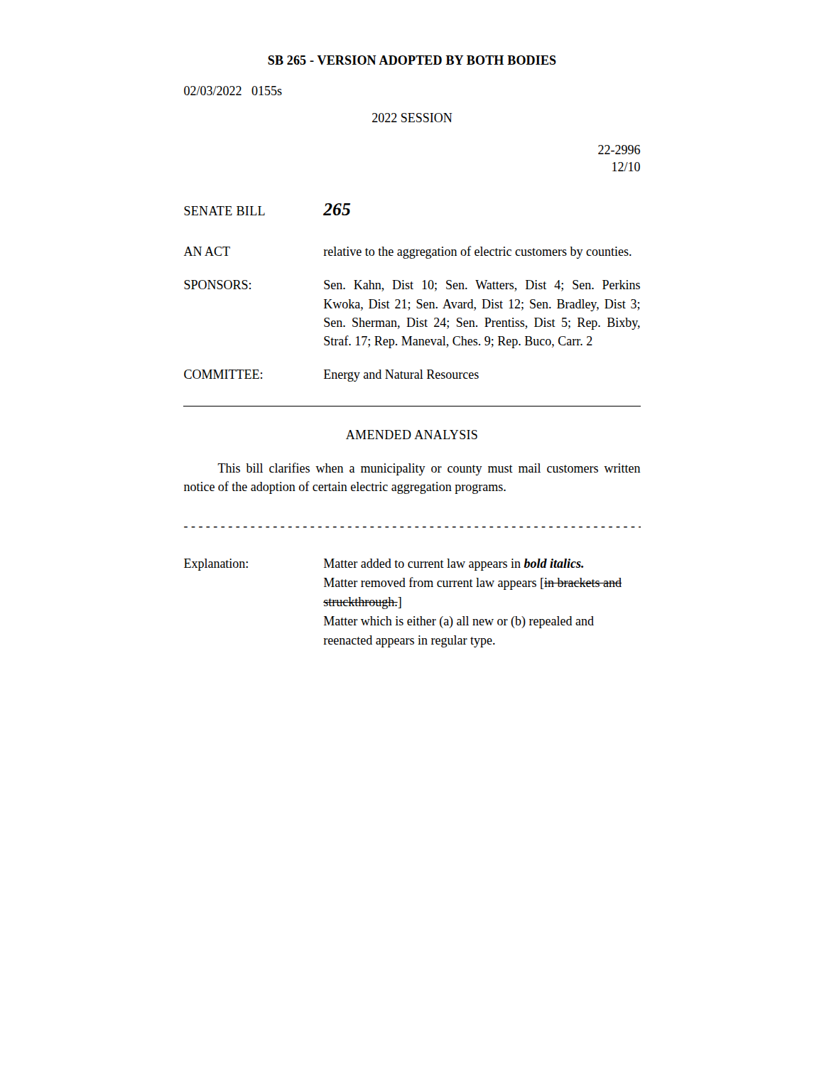SB 265 - VERSION ADOPTED BY BOTH BODIES
02/03/2022 0155s
2022 SESSION
22-2996
12/10
SENATE BILL
265
| AN ACT | relative to the aggregation of electric customers by counties. |
| SPONSORS: | Sen. Kahn, Dist 10; Sen. Watters, Dist 4; Sen. Perkins Kwoka, Dist 21; Sen. Avard, Dist 12; Sen. Bradley, Dist 3; Sen. Sherman, Dist 24; Sen. Prentiss, Dist 5; Rep. Bixby, Straf. 17; Rep. Maneval, Ches. 9; Rep. Buco, Carr. 2 |
| COMMITTEE: | Energy and Natural Resources |
AMENDED ANALYSIS
This bill clarifies when a municipality or county must mail customers written notice of the adoption of certain electric aggregation programs.
- - - - - - - - - - - - - - - - - - - - - - - - - - - - - - - - - - - - - - - - - - - - - - - - - - - - - - - - - - - - - - - - - - - - - - -
| Explanation: | Matter added to current law appears in bold italics. Matter removed from current law appears [ in brackets and struckthrough. ] Matter which is either (a) all new or (b) repealed and reenacted appears in regular type. |